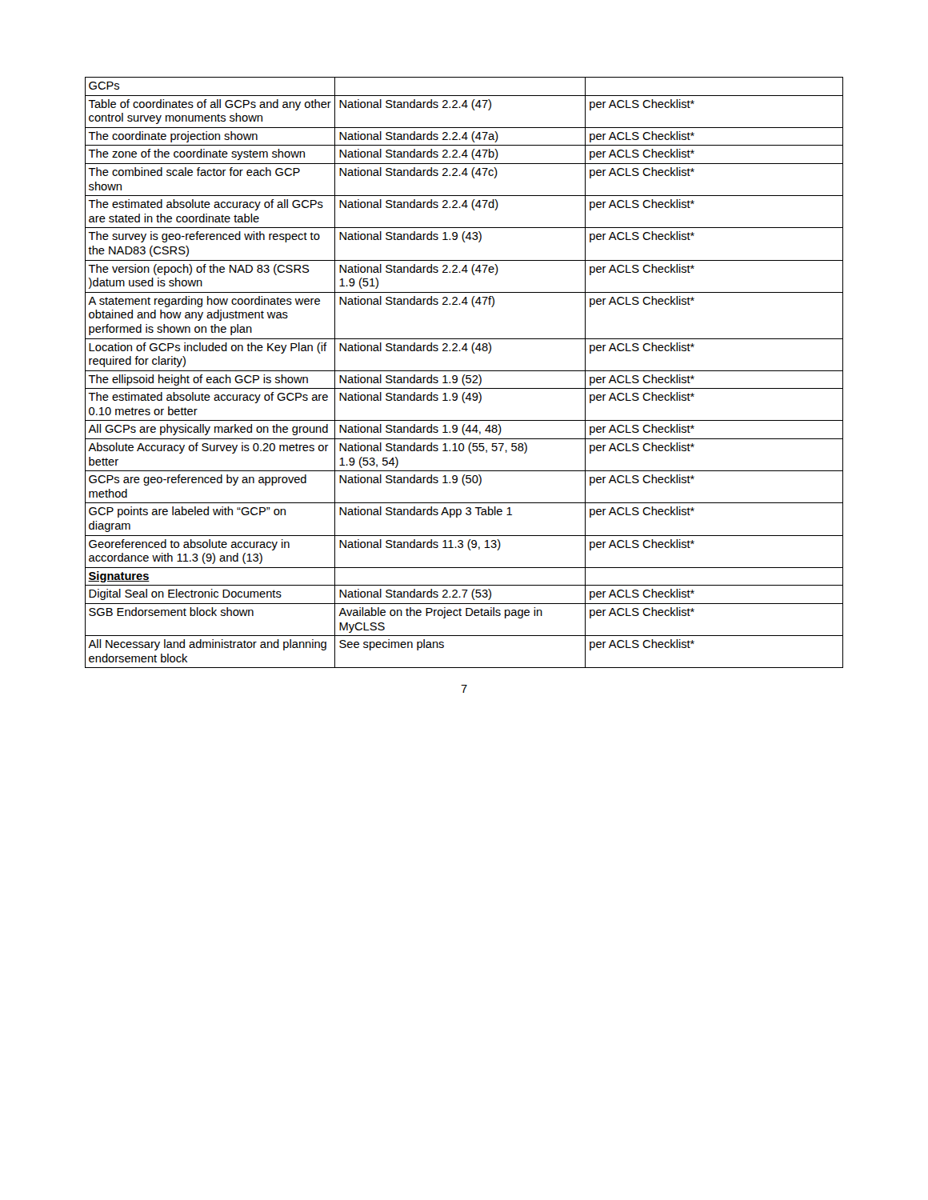| GCPs | | |
| Table of coordinates of all GCPs and any other control survey monuments shown | National Standards 2.2.4 (47) | per ACLS Checklist* |
| The coordinate projection shown | National Standards 2.2.4 (47a) | per ACLS Checklist* |
| The zone of the coordinate system shown | National Standards 2.2.4 (47b) | per ACLS Checklist* |
| The combined scale factor for each GCP shown | National Standards 2.2.4 (47c) | per ACLS Checklist* |
| The estimated absolute accuracy of all GCPs are stated in the coordinate table | National Standards 2.2.4 (47d) | per ACLS Checklist* |
| The survey is geo-referenced with respect to the NAD83 (CSRS) | National Standards 1.9 (43) | per ACLS Checklist* |
| The version (epoch) of the NAD 83 (CSRS )datum used is shown | National Standards 2.2.4 (47e) 1.9 (51) | per ACLS Checklist* |
| A statement regarding how coordinates were obtained and how any adjustment was performed is shown on the plan | National Standards 2.2.4 (47f) | per ACLS Checklist* |
| Location of GCPs included on the Key Plan (if required for clarity) | National Standards 2.2.4 (48) | per ACLS Checklist* |
| The ellipsoid height of each GCP is shown | National Standards 1.9 (52) | per ACLS Checklist* |
| The estimated absolute accuracy of GCPs are 0.10 metres or better | National Standards 1.9 (49) | per ACLS Checklist* |
| All GCPs are physically marked on the ground | National Standards 1.9 (44, 48) | per ACLS Checklist* |
| Absolute Accuracy of Survey is 0.20 metres or better | National Standards 1.10 (55, 57, 58) 1.9 (53, 54) | per ACLS Checklist* |
| GCPs are geo-referenced by an approved method | National Standards 1.9 (50) | per ACLS Checklist* |
| GCP points are labeled with “GCP” on diagram | National Standards App 3 Table 1 | per ACLS Checklist* |
| Georeferenced to absolute accuracy in accordance with 11.3 (9) and (13) | National Standards 11.3 (9, 13) | per ACLS Checklist* |
| Signatures | | |
| Digital Seal on Electronic Documents | National Standards 2.2.7 (53) | per ACLS Checklist* |
| SGB Endorsement block shown | Available on the Project Details page in MyCLSS | per ACLS Checklist* |
| All Necessary land administrator and planning endorsement block | See specimen plans | per ACLS Checklist* |
7